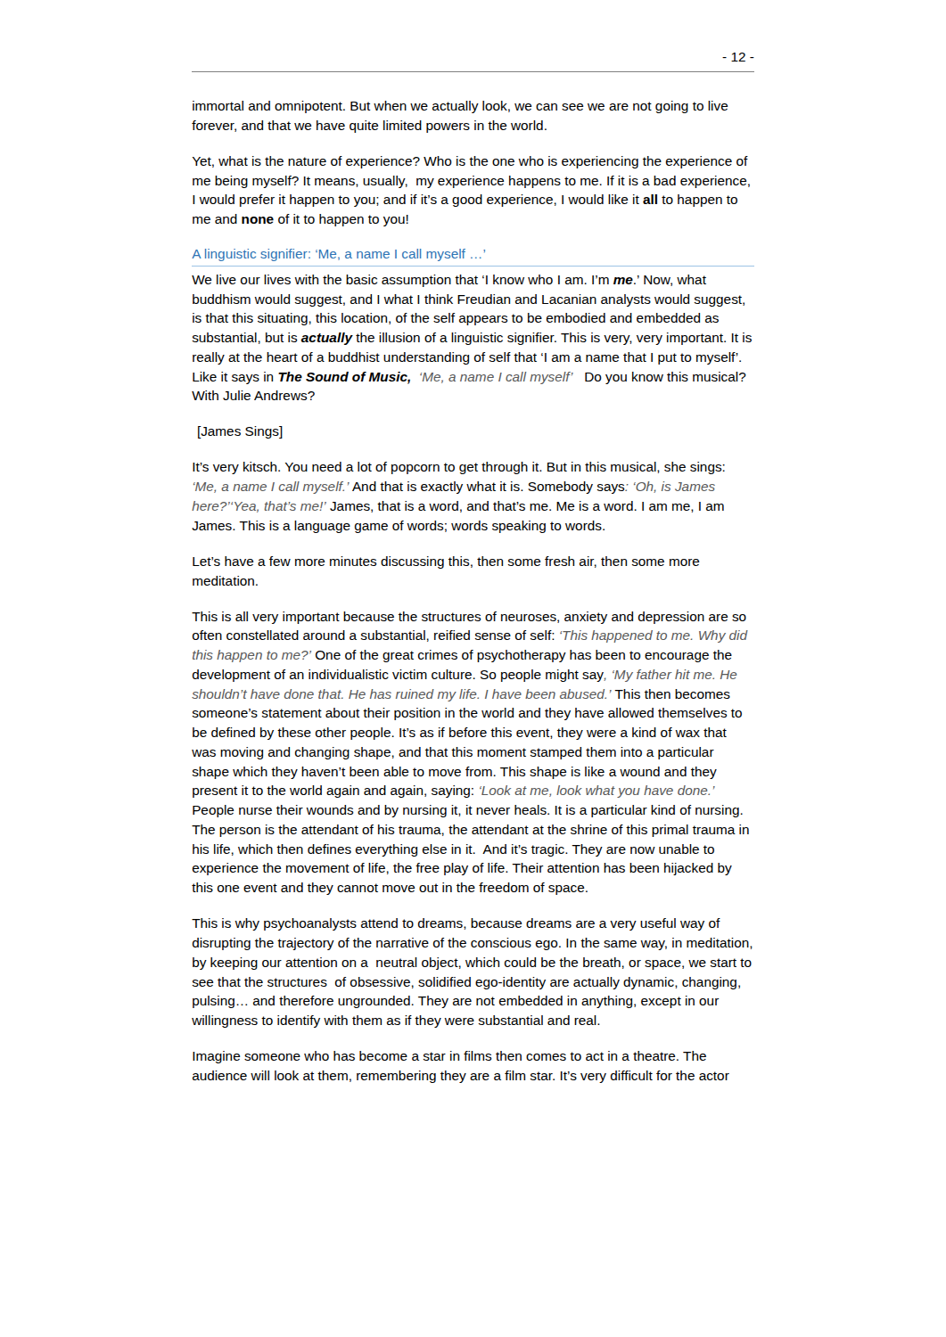- 12 -
immortal and omnipotent. But when we actually look, we can see we are not going to live forever, and that we have quite limited powers in the world.
Yet, what is the nature of experience? Who is the one who is experiencing the experience of me being myself? It means, usually, my experience happens to me. If it is a bad experience, I would prefer it happen to you; and if it’s a good experience, I would like it all to happen to me and none of it to happen to you!
A linguistic signifier: ‘Me, a name I call myself …’
We live our lives with the basic assumption that ‘I know who I am. I’m me.’ Now, what buddhism would suggest, and I what I think Freudian and Lacanian analysts would suggest, is that this situating, this location, of the self appears to be embodied and embedded as substantial, but is actually the illusion of a linguistic signifier. This is very, very important. It is really at the heart of a buddhist understanding of self that ‘I am a name that I put to myself’. Like it says in The Sound of Music, ‘Me, a name I call myself’ Do you know this musical? With Julie Andrews?
[James Sings]
It’s very kitsch. You need a lot of popcorn to get through it. But in this musical, she sings: ‘Me, a name I call myself.’ And that is exactly what it is. Somebody says: ‘Oh, is James here?’‘Yea, that’s me!’ James, that is a word, and that’s me. Me is a word. I am me, I am James. This is a language game of words; words speaking to words.
Let’s have a few more minutes discussing this, then some fresh air, then some more meditation.
This is all very important because the structures of neuroses, anxiety and depression are so often constellated around a substantial, reified sense of self: ‘This happened to me. Why did this happen to me?’ One of the great crimes of psychotherapy has been to encourage the development of an individualistic victim culture. So people might say, ‘My father hit me. He shouldn’t have done that. He has ruined my life. I have been abused.’ This then becomes someone’s statement about their position in the world and they have allowed themselves to be defined by these other people. It’s as if before this event, they were a kind of wax that was moving and changing shape, and that this moment stamped them into a particular shape which they haven’t been able to move from. This shape is like a wound and they present it to the world again and again, saying: ‘Look at me, look what you have done.’ People nurse their wounds and by nursing it, it never heals. It is a particular kind of nursing. The person is the attendant of his trauma, the attendant at the shrine of this primal trauma in his life, which then defines everything else in it. And it’s tragic. They are now unable to experience the movement of life, the free play of life. Their attention has been hijacked by this one event and they cannot move out in the freedom of space.
This is why psychoanalysts attend to dreams, because dreams are a very useful way of disrupting the trajectory of the narrative of the conscious ego. In the same way, in meditation, by keeping our attention on a neutral object, which could be the breath, or space, we start to see that the structures of obsessive, solidified ego-identity are actually dynamic, changing, pulsing… and therefore ungrounded. They are not embedded in anything, except in our willingness to identify with them as if they were substantial and real.
Imagine someone who has become a star in films then comes to act in a theatre. The audience will look at them, remembering they are a film star. It’s very difficult for the actor